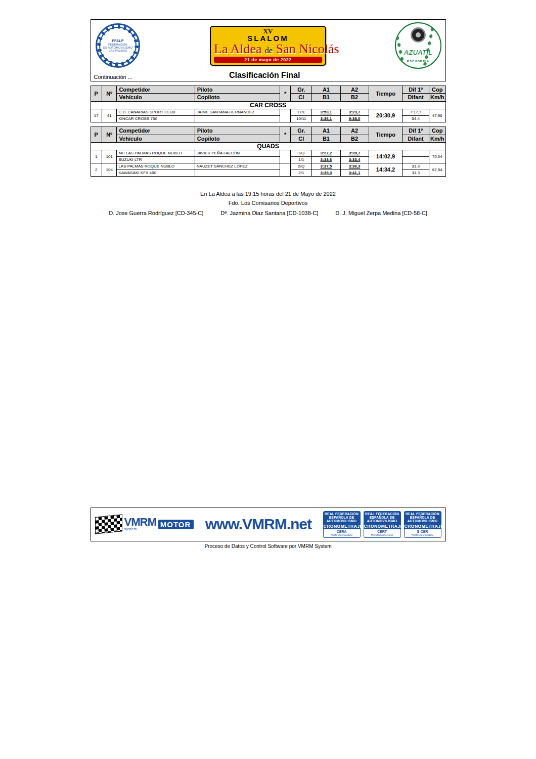FFALPFEDERACIÓN
DE AUTOMOVILISMO
LAS PALMAS
XV
SLALOM
La Aldea de San Nicolás
21 de mayo de 2022
AZUATIL
ESCUDERÍA
Continuación ...
Clasificación Final
| CAR CROSS |
| P | Nº | Competidor | Piloto | * | Gr. | A1 | A2 | Tiempo | Dif 1º | Cop |
| Vehículo | Copiloto | Cl | B1 | B2 | Difant | Km/h |
| 17 | 41 | C.D. CANARIAS SPORT CLUB | JAIME SANTANA HERNANDEZ | | 17/E | 3:53,1 | 3:23,7 | 20:30,9 | 7:17,7 | 47,96 |
| KINCAR CROSS 750 | | 10/11 | 3:36,1 | 9:38,0 | 54,4 |
| QUADS |
| P | Nº | Competidor | Piloto | * | Gr. | A1 | A2 | Tiempo | Dif 1º | Cop |
| Vehículo | Copiloto | Cl | B1 | B2 | Difant | Km/h |
| 1 | 101 | MC LAS PALMAS ROQUE NUBLO | JAVIER PEÑA FALCÓN | | 1/Q | 3:27,2 | 3:28,7 | 14:02,9 | | 70,04 |
| SUZUKI LTR | | 1/1 | 3:33,6 | 3:33,4 | |
| 2 | 104 | LAS PALMAS ROQUE NUBLO | NAUZET SÁNCHEZ LÓPEZ | | 2/Q | 3:37,5 | 3:36,3 | 14:34,2 | 31,3 | 67,54 |
| KAWASAKI KFX 450 | | 2/1 | 3:39,3 | 3:41,1 | 31,3 |
En La Aldea a las 19:15 horas del 21 de Mayo de 2022
Fdo. Los Comisarios Deportivos
D. Jose Guerra Rodríguez [CD-345-C] Dª. Jazmina Diaz Santana [CD-1038-C] D. J. Miguel Zerpa Medina [CD-58-C]
VMRM
system
MOTOR
www.VMRM.net
REAL FEDERACIÓN ESPAÑOLA DE AUTOMOVILISMO
CRONOMETRAJE
CERA
HOMOLOGADO
REAL FEDERACIÓN ESPAÑOLA DE AUTOMOVILISMO
CRONOMETRAJE
CERT
HOMOLOGADO
REAL FEDERACIÓN ESPAÑOLA DE AUTOMOVILISMO
CRONOMETRAJE
S-CER
HOMOLOGADO
Proceso de Datos y Control Software por VMRM System